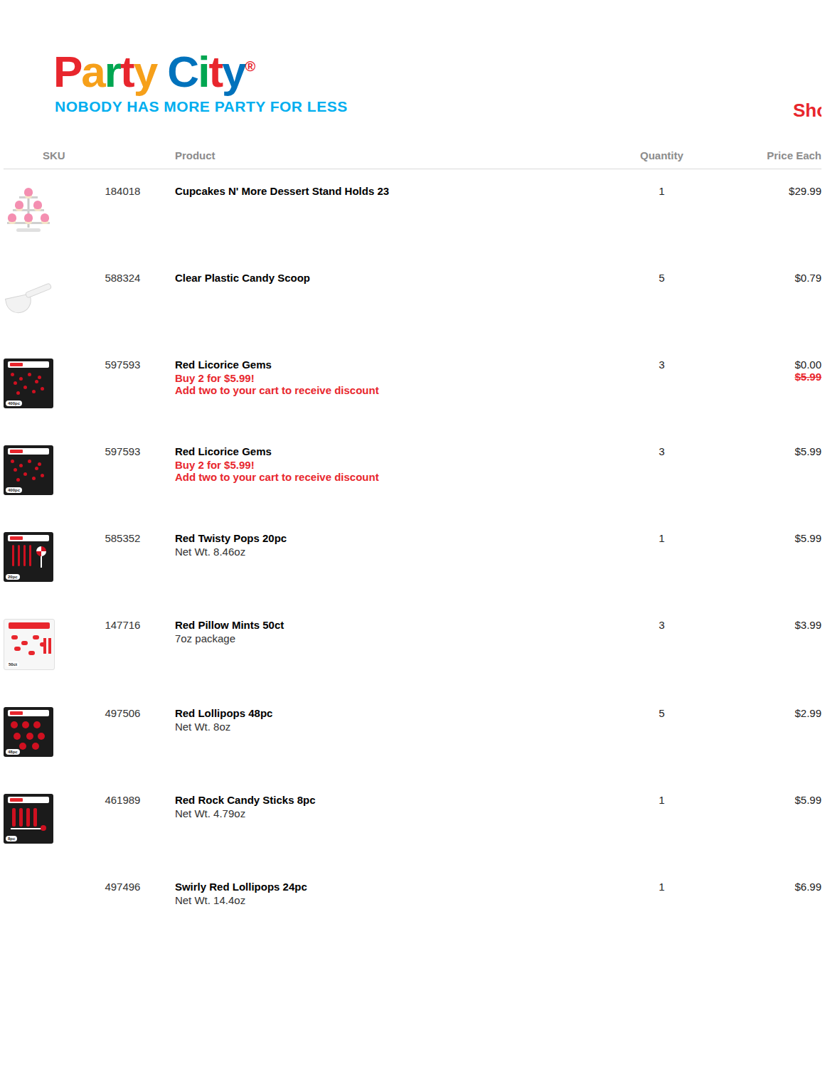Party City®
NOBODY HAS MORE PARTY FOR LESS
Shopping Cart
| SKU | Product | Quantity | Price Each |
| --- | --- | --- | --- |
| | 184018 | Cupcakes N' More Dessert Stand Holds 23 | 1 | $29.99 |
| | 588324 | Clear Plastic Candy Scoop | 5 | $0.79 |
| 400pc | 597593 | Red Licorice Gems Buy 2 for $5.99! Add two to your cart to receive discount | 3 | $0.00 $5.99 |
| 400pc | 597593 | Red Licorice Gems Buy 2 for $5.99! Add two to your cart to receive discount | 3 | $5.99 |
| 20pc | 585352 | Red Twisty Pops 20pc Net Wt. 8.46oz | 1 | $5.99 |
| 50ct | 147716 | Red Pillow Mints 50ct 7oz package | 3 | $3.99 |
| 48pc | 497506 | Red Lollipops 48pc Net Wt. 8oz | 5 | $2.99 |
| 8pc | 461989 | Red Rock Candy Sticks 8pc Net Wt. 4.79oz | 1 | $5.99 |
| | 497496 | Swirly Red Lollipops 24pc Net Wt. 14.4oz | 1 | $6.99 |